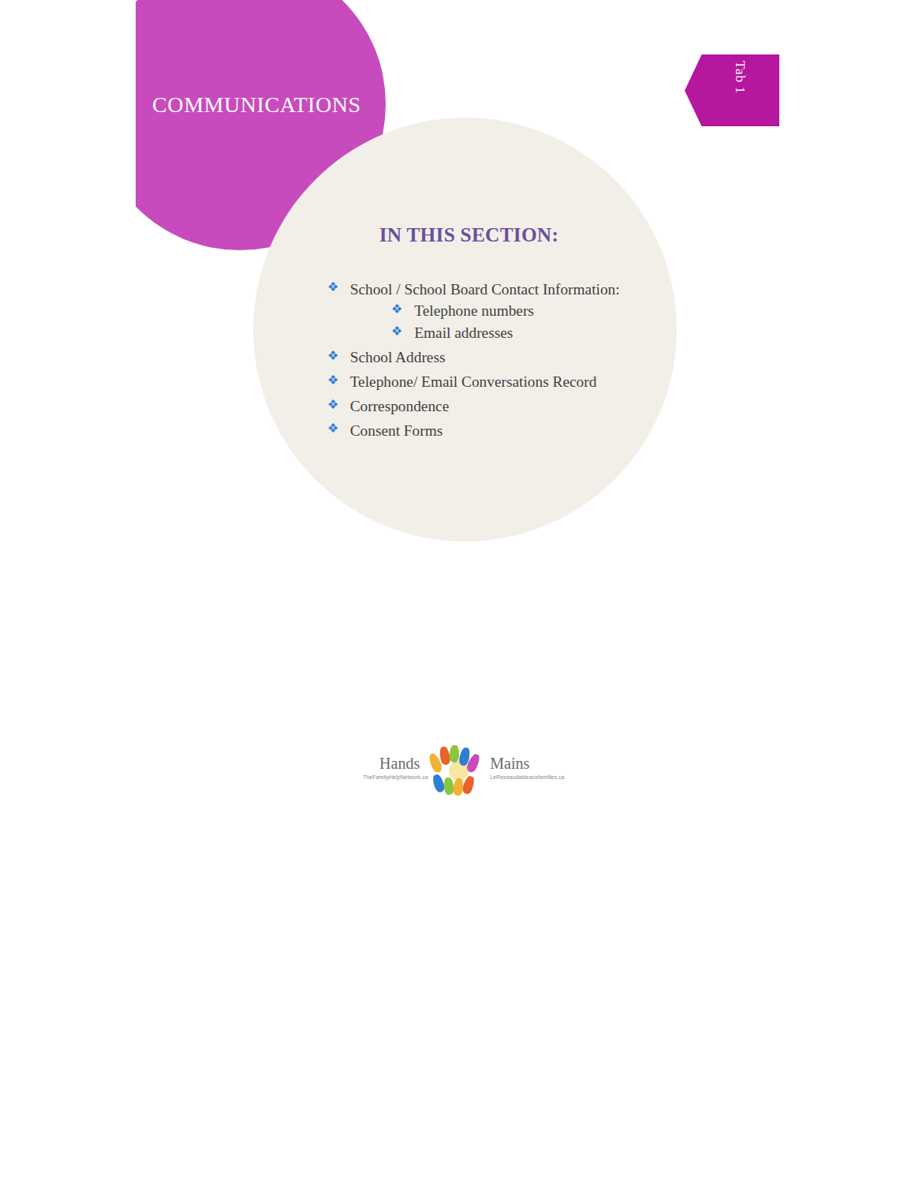Communications
Tab 1
In this section:
School / School Board Contact Information:
Telephone numbers
Email addresses
School Address
Telephone/ Email Conversations Record
Correspondence
Consent Forms
Hands
Mains
TheFamilyHelpNetwork.ca
LeReseaudaideauxfamilles.ca